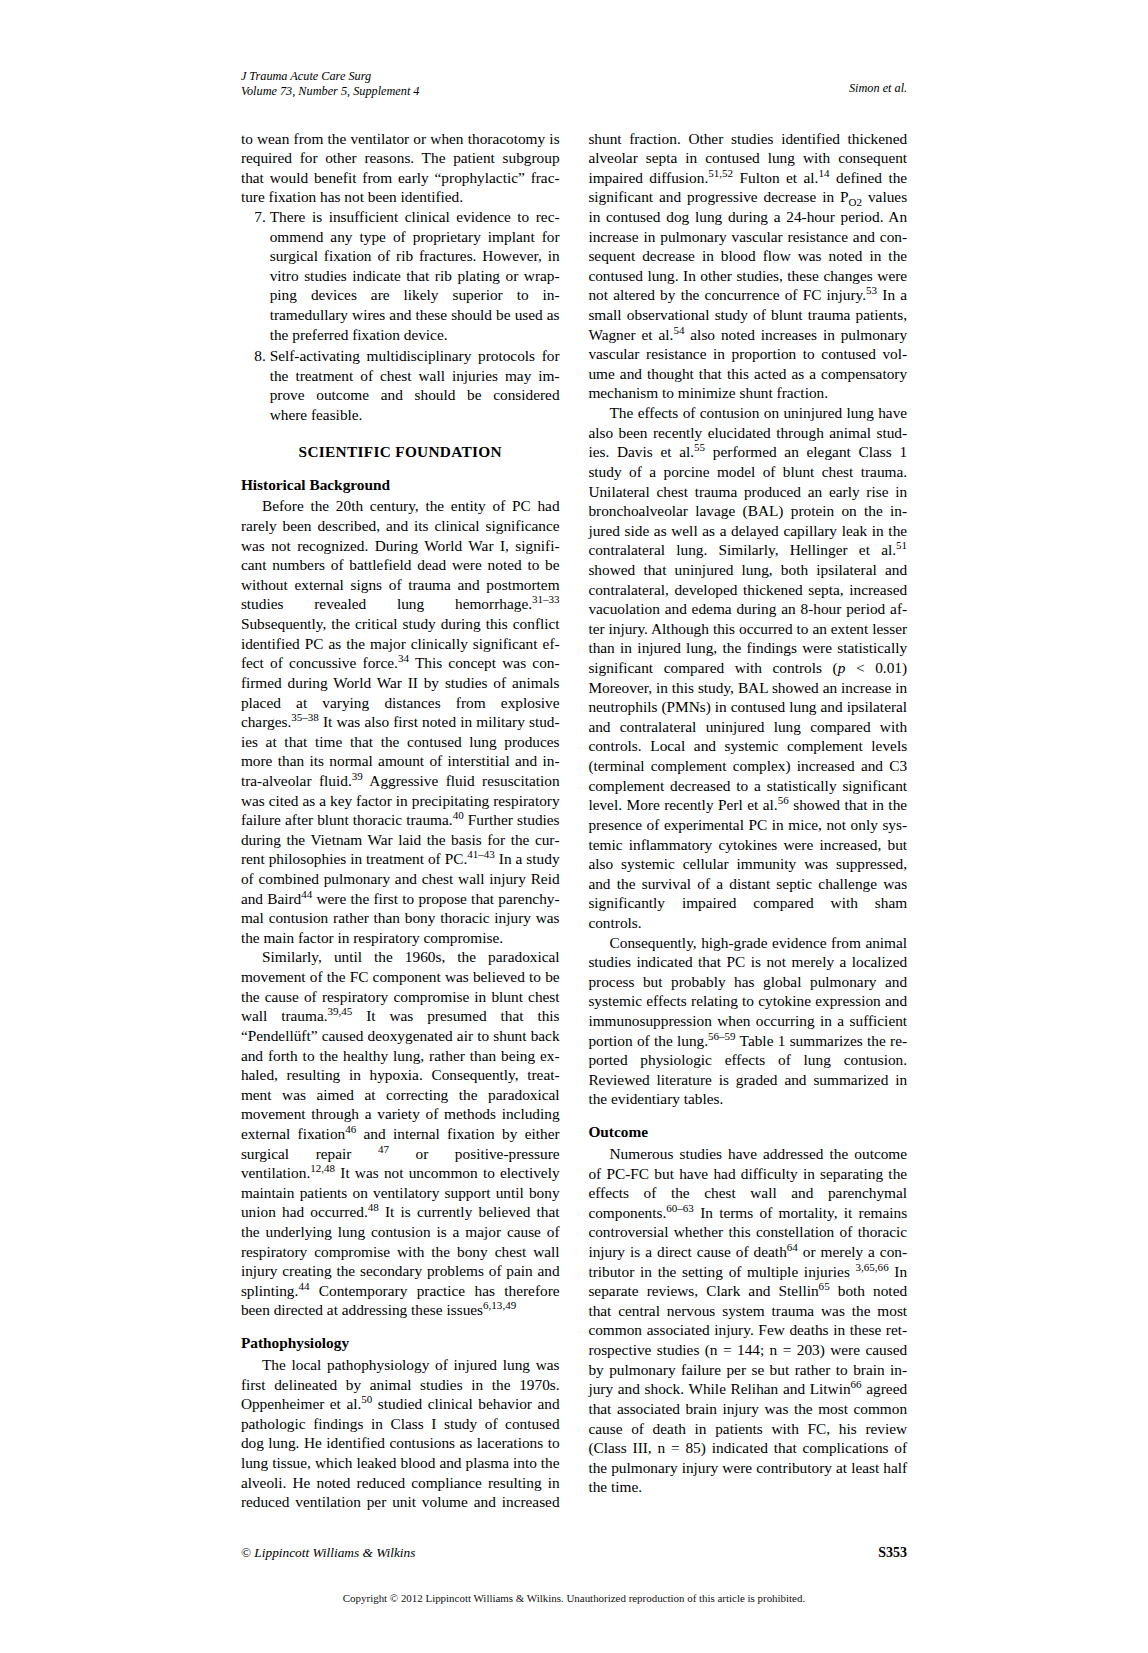J Trauma Acute Care Surg
Volume 73, Number 5, Supplement 4
Simon et al.
to wean from the ventilator or when thoracotomy is required for other reasons. The patient subgroup that would benefit from early “prophylactic” fracture fixation has not been identified.
There is insufficient clinical evidence to recommend any type of proprietary implant for surgical fixation of rib fractures. However, in vitro studies indicate that rib plating or wrapping devices are likely superior to intramedullary wires and these should be used as the preferred fixation device.
Self-activating multidisciplinary protocols for the treatment of chest wall injuries may improve outcome and should be considered where feasible.
SCIENTIFIC FOUNDATION
Historical Background
Before the 20th century, the entity of PC had rarely been described, and its clinical significance was not recognized. During World War I, significant numbers of battlefield dead were noted to be without external signs of trauma and postmortem studies revealed lung hemorrhage.31–33 Subsequently, the critical study during this conflict identified PC as the major clinically significant effect of concussive force.34 This concept was confirmed during World War II by studies of animals placed at varying distances from explosive charges.35–38 It was also first noted in military studies at that time that the contused lung produces more than its normal amount of interstitial and intra-alveolar fluid.39 Aggressive fluid resuscitation was cited as a key factor in precipitating respiratory failure after blunt thoracic trauma.40 Further studies during the Vietnam War laid the basis for the current philosophies in treatment of PC.41–43 In a study of combined pulmonary and chest wall injury Reid and Baird44 were the first to propose that parenchymal contusion rather than bony thoracic injury was the main factor in respiratory compromise.
Similarly, until the 1960s, the paradoxical movement of the FC component was believed to be the cause of respiratory compromise in blunt chest wall trauma.39,45 It was presumed that this “Pendellüft” caused deoxygenated air to shunt back and forth to the healthy lung, rather than being exhaled, resulting in hypoxia. Consequently, treatment was aimed at correcting the paradoxical movement through a variety of methods including external fixation46 and internal fixation by either surgical repair 47 or positive-pressure ventilation.12,48 It was not uncommon to electively maintain patients on ventilatory support until bony union had occurred.48 It is currently believed that the underlying lung contusion is a major cause of respiratory compromise with the bony chest wall injury creating the secondary problems of pain and splinting.44 Contemporary practice has therefore been directed at addressing these issues6,13,49
Pathophysiology
The local pathophysiology of injured lung was first delineated by animal studies in the 1970s. Oppenheimer et al.50 studied clinical behavior and pathologic findings in Class I study of contused dog lung. He identified contusions as lacerations to lung tissue, which leaked blood and plasma into the alveoli. He noted reduced compliance resulting in reduced ventilation per unit volume and increased shunt fraction. Other studies identified thickened alveolar septa in contused lung with consequent impaired diffusion.51,52 Fulton et al.14 defined the significant and progressive decrease in PO2 values in contused dog lung during a 24-hour period. An increase in pulmonary vascular resistance and consequent decrease in blood flow was noted in the contused lung. In other studies, these changes were not altered by the concurrence of FC injury.53 In a small observational study of blunt trauma patients, Wagner et al.54 also noted increases in pulmonary vascular resistance in proportion to contused volume and thought that this acted as a compensatory mechanism to minimize shunt fraction.
The effects of contusion on uninjured lung have also been recently elucidated through animal studies. Davis et al.55 performed an elegant Class 1 study of a porcine model of blunt chest trauma. Unilateral chest trauma produced an early rise in bronchoalveolar lavage (BAL) protein on the injured side as well as a delayed capillary leak in the contralateral lung. Similarly, Hellinger et al.51 showed that uninjured lung, both ipsilateral and contralateral, developed thickened septa, increased vacuolation and edema during an 8-hour period after injury. Although this occurred to an extent lesser than in injured lung, the findings were statistically significant compared with controls (p < 0.01) Moreover, in this study, BAL showed an increase in neutrophils (PMNs) in contused lung and ipsilateral and contralateral uninjured lung compared with controls. Local and systemic complement levels (terminal complement complex) increased and C3 complement decreased to a statistically significant level. More recently Perl et al.56 showed that in the presence of experimental PC in mice, not only systemic inflammatory cytokines were increased, but also systemic cellular immunity was suppressed, and the survival of a distant septic challenge was significantly impaired compared with sham controls.
Consequently, high-grade evidence from animal studies indicated that PC is not merely a localized process but probably has global pulmonary and systemic effects relating to cytokine expression and immunosuppression when occurring in a sufficient portion of the lung.56–59 Table 1 summarizes the reported physiologic effects of lung contusion. Reviewed literature is graded and summarized in the evidentiary tables.
Outcome
Numerous studies have addressed the outcome of PC-FC but have had difficulty in separating the effects of the chest wall and parenchymal components.60–63 In terms of mortality, it remains controversial whether this constellation of thoracic injury is a direct cause of death64 or merely a contributor in the setting of multiple injuries 3,65,66 In separate reviews, Clark and Stellin65 both noted that central nervous system trauma was the most common associated injury. Few deaths in these retrospective studies (n = 144; n = 203) were caused by pulmonary failure per se but rather to brain injury and shock. While Relihan and Litwin66 agreed that associated brain injury was the most common cause of death in patients with FC, his review (Class III, n = 85) indicated that complications of the pulmonary injury were contributory at least half the time.
© Lippincott Williams & Wilkins
S353
Copyright © 2012 Lippincott Williams & Wilkins. Unauthorized reproduction of this article is prohibited.